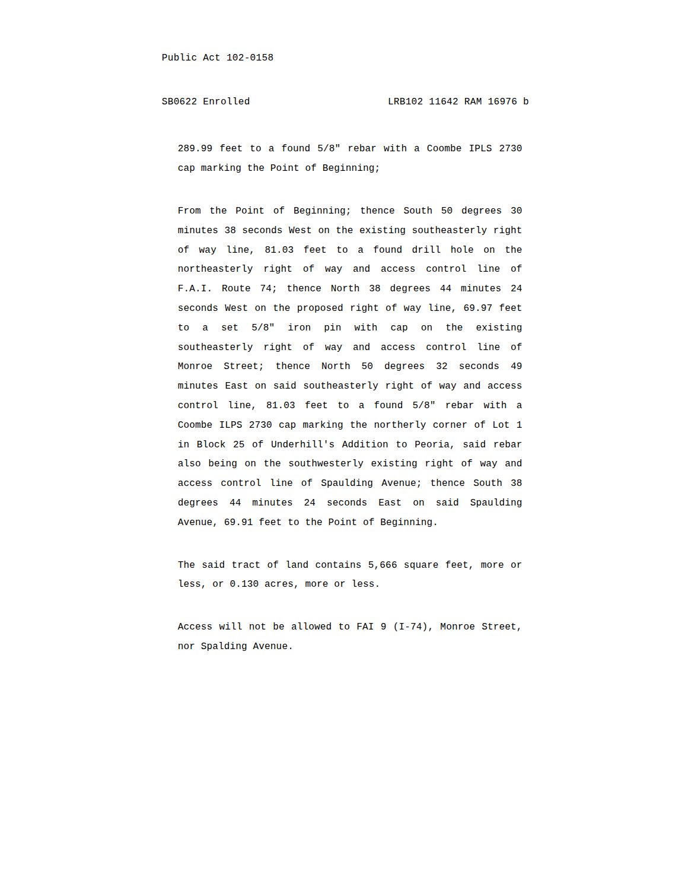Public Act 102-0158
SB0622 Enrolled LRB102 11642 RAM 16976 b
289.99 feet to a found 5/8" rebar with a Coombe IPLS 2730 cap marking the Point of Beginning;
From the Point of Beginning; thence South 50 degrees 30 minutes 38 seconds West on the existing southeasterly right of way line, 81.03 feet to a found drill hole on the northeasterly right of way and access control line of F.A.I. Route 74; thence North 38 degrees 44 minutes 24 seconds West on the proposed right of way line, 69.97 feet to a set 5/8" iron pin with cap on the existing southeasterly right of way and access control line of Monroe Street; thence North 50 degrees 32 seconds 49 minutes East on said southeasterly right of way and access control line, 81.03 feet to a found 5/8" rebar with a Coombe ILPS 2730 cap marking the northerly corner of Lot 1 in Block 25 of Underhill's Addition to Peoria, said rebar also being on the southwesterly existing right of way and access control line of Spaulding Avenue; thence South 38 degrees 44 minutes 24 seconds East on said Spaulding Avenue, 69.91 feet to the Point of Beginning.
The said tract of land contains 5,666 square feet, more or less, or 0.130 acres, more or less.
Access will not be allowed to FAI 9 (I-74), Monroe Street, nor Spalding Avenue.